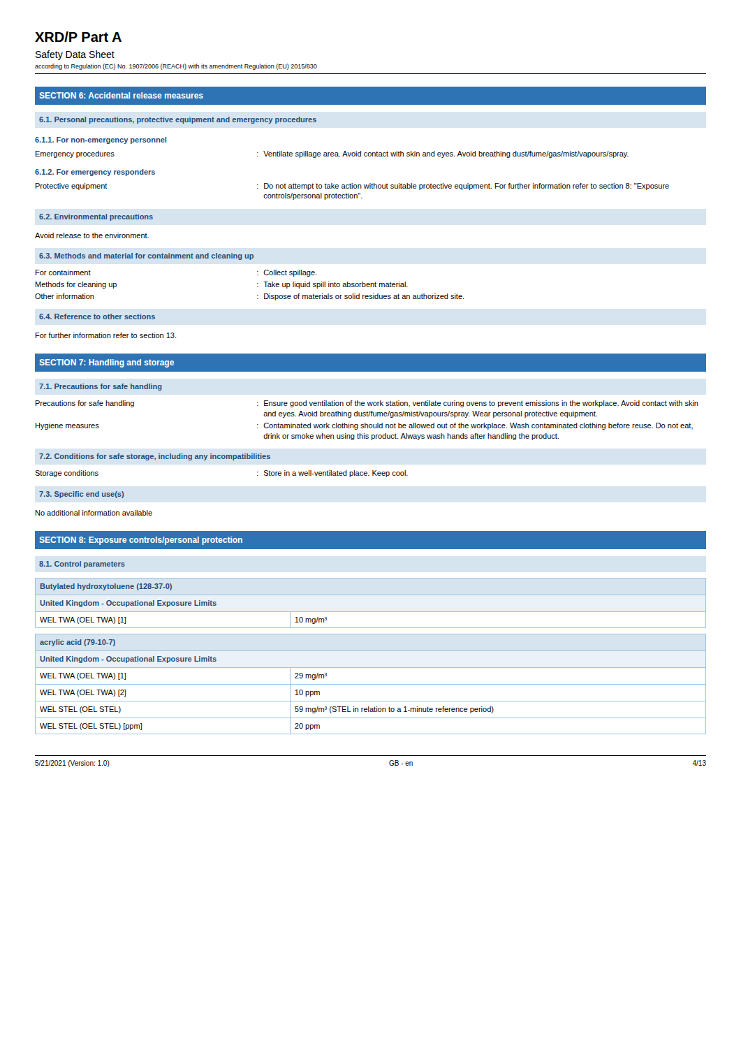XRD/P Part A
Safety Data Sheet
according to Regulation (EC) No. 1907/2006 (REACH) with its amendment Regulation (EU) 2015/830
SECTION 6: Accidental release measures
6.1. Personal precautions, protective equipment and emergency procedures
6.1.1. For non-emergency personnel
| Emergency procedures | : | Ventilate spillage area. Avoid contact with skin and eyes. Avoid breathing dust/fume/gas/mist/vapours/spray. |
6.1.2. For emergency responders
| Protective equipment | : | Do not attempt to take action without suitable protective equipment. For further information refer to section 8: "Exposure controls/personal protection". |
6.2. Environmental precautions
Avoid release to the environment.
6.3. Methods and material for containment and cleaning up
| For containment | : | Collect spillage. |
| Methods for cleaning up | : | Take up liquid spill into absorbent material. |
| Other information | : | Dispose of materials or solid residues at an authorized site. |
6.4. Reference to other sections
For further information refer to section 13.
SECTION 7: Handling and storage
7.1. Precautions for safe handling
| Precautions for safe handling | : | Ensure good ventilation of the work station, ventilate curing ovens to prevent emissions in the workplace. Avoid contact with skin and eyes. Avoid breathing dust/fume/gas/mist/vapours/spray. Wear personal protective equipment. |
| Hygiene measures | : | Contaminated work clothing should not be allowed out of the workplace. Wash contaminated clothing before reuse. Do not eat, drink or smoke when using this product. Always wash hands after handling the product. |
7.2. Conditions for safe storage, including any incompatibilities
| Storage conditions | : | Store in a well-ventilated place. Keep cool. |
7.3. Specific end use(s)
No additional information available
SECTION 8: Exposure controls/personal protection
8.1. Control parameters
| Butylated hydroxytoluene (128-37-0) |
| United Kingdom - Occupational Exposure Limits |
| WEL TWA (OEL TWA) [1] | 10 mg/m³ |
| acrylic acid (79-10-7) |
| United Kingdom - Occupational Exposure Limits |
| WEL TWA (OEL TWA) [1] | 29 mg/m³ |
| WEL TWA (OEL TWA) [2] | 10 ppm |
| WEL STEL (OEL STEL) | 59 mg/m³ (STEL in relation to a 1-minute reference period) |
| WEL STEL (OEL STEL) [ppm] | 20 ppm |
5/21/2021 (Version: 1.0)
GB - en
4/13